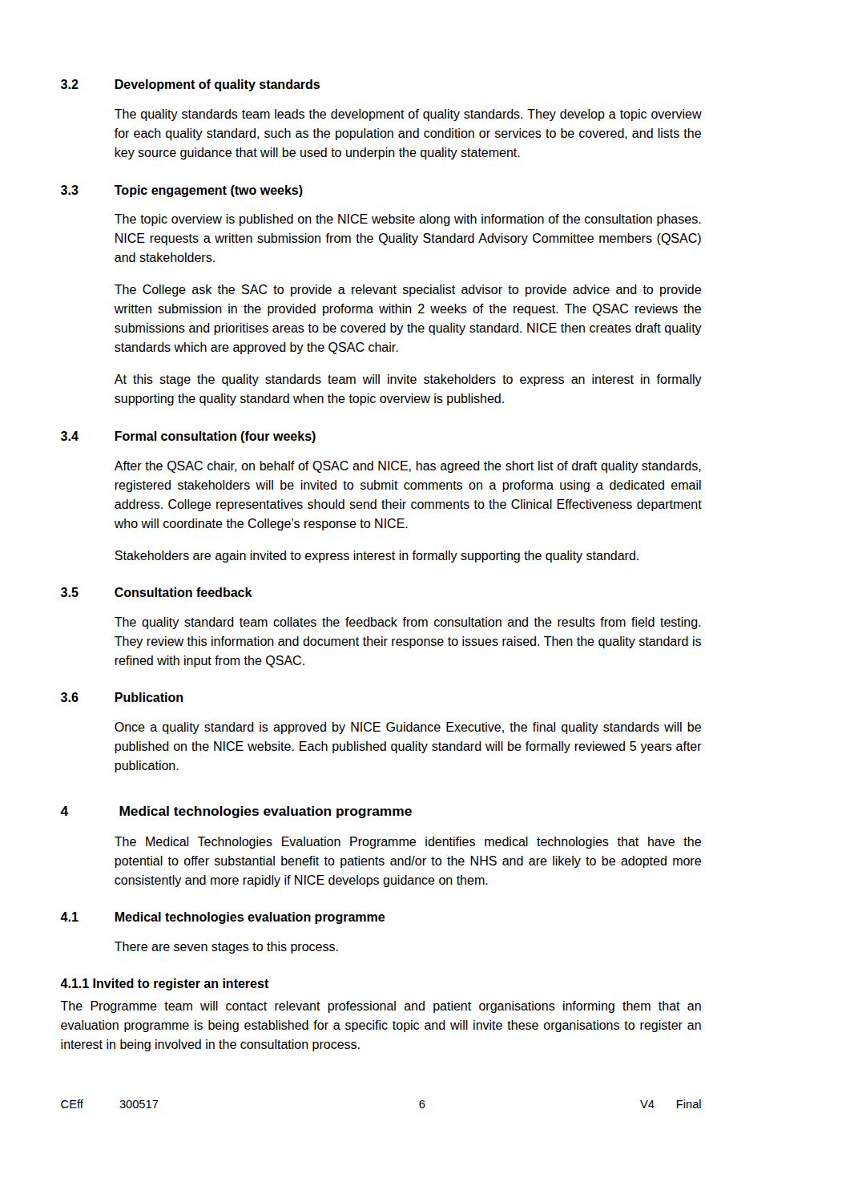3.2
Development of quality standards
The quality standards team leads the development of quality standards. They develop a topic overview for each quality standard, such as the population and condition or services to be covered, and lists the key source guidance that will be used to underpin the quality statement.
3.3
Topic engagement (two weeks)
The topic overview is published on the NICE website along with information of the consultation phases. NICE requests a written submission from the Quality Standard Advisory Committee members (QSAC) and stakeholders.
The College ask the SAC to provide a relevant specialist advisor to provide advice and to provide written submission in the provided proforma within 2 weeks of the request. The QSAC reviews the submissions and prioritises areas to be covered by the quality standard. NICE then creates draft quality standards which are approved by the QSAC chair.
At this stage the quality standards team will invite stakeholders to express an interest in formally supporting the quality standard when the topic overview is published.
3.4
Formal consultation (four weeks)
After the QSAC chair, on behalf of QSAC and NICE, has agreed the short list of draft quality standards, registered stakeholders will be invited to submit comments on a proforma using a dedicated email address. College representatives should send their comments to the Clinical Effectiveness department who will coordinate the College’s response to NICE.
Stakeholders are again invited to express interest in formally supporting the quality standard.
3.5
Consultation feedback
The quality standard team collates the feedback from consultation and the results from field testing. They review this information and document their response to issues raised. Then the quality standard is refined with input from the QSAC.
3.6
Publication
Once a quality standard is approved by NICE Guidance Executive, the final quality standards will be published on the NICE website. Each published quality standard will be formally reviewed 5 years after publication.
4
Medical technologies evaluation programme
The Medical Technologies Evaluation Programme identifies medical technologies that have the potential to offer substantial benefit to patients and/or to the NHS and are likely to be adopted more consistently and more rapidly if NICE develops guidance on them.
4.1
Medical technologies evaluation programme
There are seven stages to this process.
4.1.1 Invited to register an interest
The Programme team will contact relevant professional and patient organisations informing them that an evaluation programme is being established for a specific topic and will invite these organisations to register an interest in being involved in the consultation process.
CEff
300517
6
V4
Final